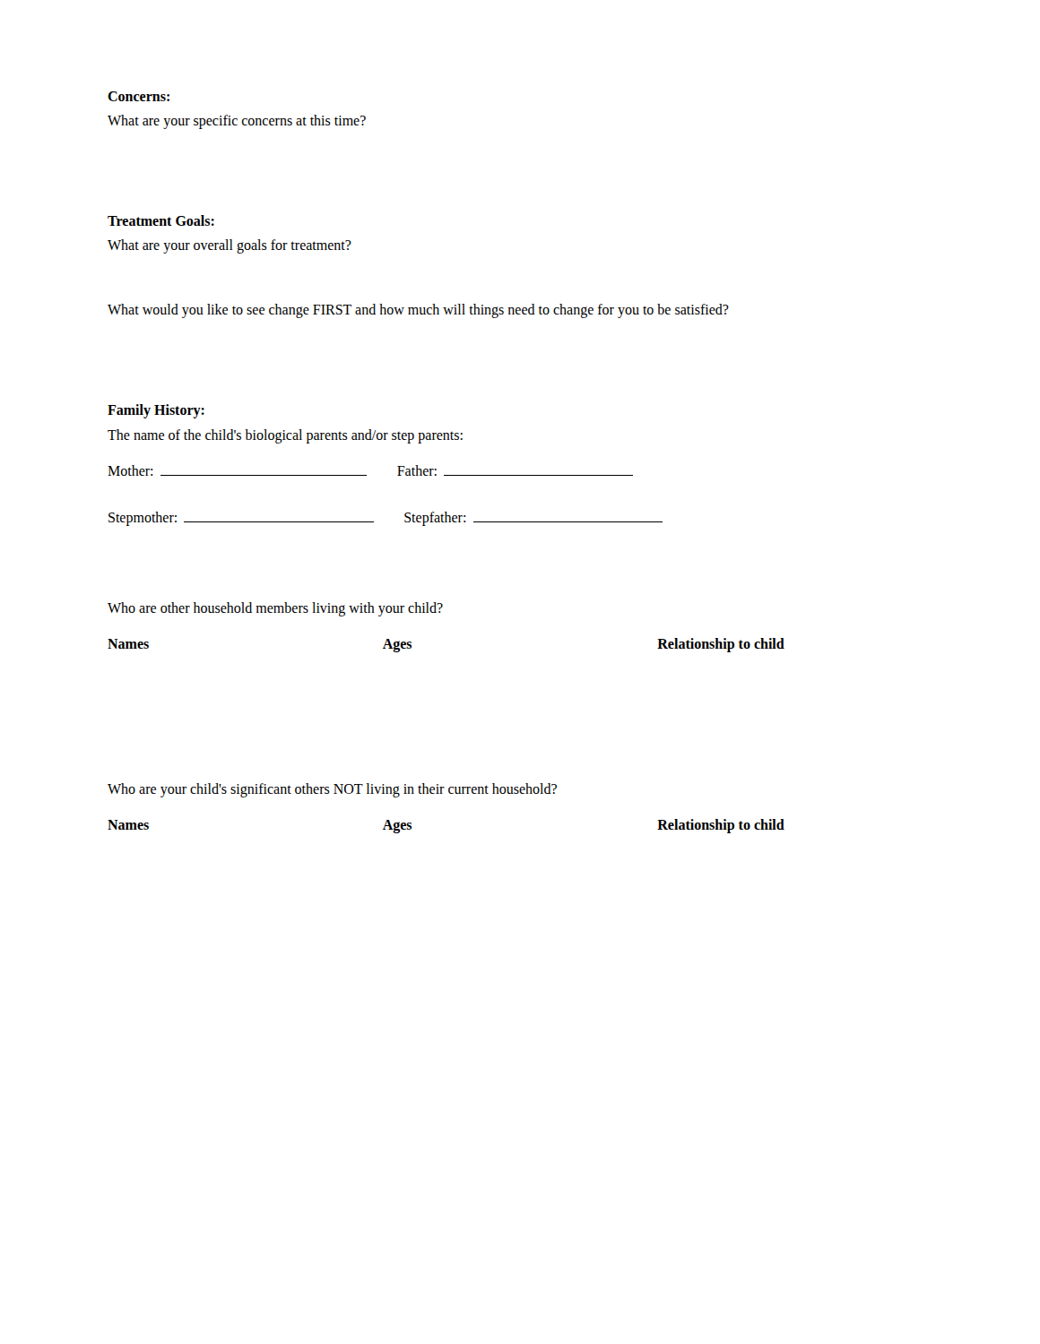Concerns:
What are your specific concerns at this time?
Treatment Goals:
What are your overall goals for treatment?
What would you like to see change FIRST and how much will things need to change for you to be satisfied?
Family History:
The name of the child's biological parents and/or step parents:
Mother: Father:
Stepmother: Stepfather:
Who are other household members living with your child?
| Names | Ages | Relationship to child |
| --- | --- | --- |
Who are your child's significant others NOT living in their current household?
| Names | Ages | Relationship to child |
| --- | --- | --- |